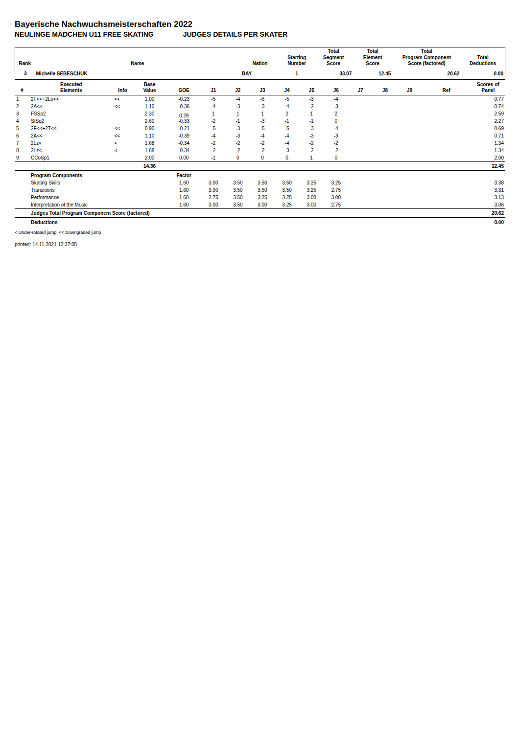Bayerische Nachwuchsmeisterschaften 2022
NEULINGE MÄDCHEN U11 FREE SKATING JUDGES DETAILS PER SKATER
| Rank | Name | Nation | Starting Number | Total Segment Score | Total Element Score | Total Program Component Score (factored) | Total Deductions |
| --- | --- | --- | --- | --- | --- | --- | --- |
| 3 | Michelle SEBESCHUK | BAY | 1 | 33.07 | 12.45 | 20.62 | 0.00 |
| # | Executed Elements | Info | Base Value | GOE | J1 | J2 | J3 | J4 | J5 | J6 | J7 | J8 | J9 | Ref | Scores of Panel |
| --- | --- | --- | --- | --- | --- | --- | --- | --- | --- | --- | --- | --- | --- | --- | --- |
| 1 | 2F<<+2Lo<< | << | 1.00 | -0.23 | -5 | -4 | -5 | -5 | -3 | -4 | | | | | 0.77 |
| 2 | 2A<< | << | 1.10 | -0.36 | -4 | -3 | -3 | -4 | -2 | -3 | | | | | 0.74 |
| 3 | FSSp2 | | 2.30 | 0.29 | 1 | 1 | 1 | 2 | 1 | 2 | | | | | 2.59 |
| 4 | StSq2 | | 2.60 | -0.33 | -2 | -1 | -3 | -1 | -1 | 0 | | | | | 2.27 |
| 5 | 2F<<+2T<< | << | 0.90 | -0.21 | -5 | -3 | -5 | -5 | -3 | -4 | | | | | 0.69 |
| 6 | 2A<< | << | 1.10 | -0.39 | -4 | -3 | -4 | -4 | -3 | -3 | | | | | 0.71 |
| 7 | 2Lz< | < | 1.68 | -0.34 | -2 | -2 | -2 | -4 | -2 | -2 | | | | | 1.34 |
| 8 | 2Lz< | < | 1.68 | -0.34 | -2 | -2 | -2 | -3 | -2 | -2 | | | | | 1.34 |
| 9 | CCoSp1 | | 2.00 | 0.00 | -1 | 0 | 0 | 0 | 1 | 0 | | | | | 2.00 |
| | | | 14.36 | | | | | | | | | | | | 12.45 |
| | Program Components | | | Factor | | | | | | | | | | | |
| | Skating Skills | | | 1.60 | 3.00 | 3.50 | 3.50 | 3.50 | 3.25 | 3.25 | | | | | 3.38 |
| | Transitions | | | 1.60 | 3.00 | 3.50 | 3.50 | 3.50 | 3.25 | 2.75 | | | | | 3.31 |
| | Performance | | | 1.60 | 2.75 | 3.50 | 3.25 | 3.25 | 3.00 | 3.00 | | | | | 3.13 |
| | Interpretation of the Music | | | 1.60 | 3.00 | 3.50 | 3.00 | 3.25 | 3.00 | 2.75 | | | | | 3.06 |
| | Judges Total Program Component Score (factored) | | | | | | | | | | | | 20.62 |
| | Deductions | | | | | | | | | | | | | | 0.00 |
< Under-rotated jump << Downgraded jump
printed: 14.11.2021 12:37:05